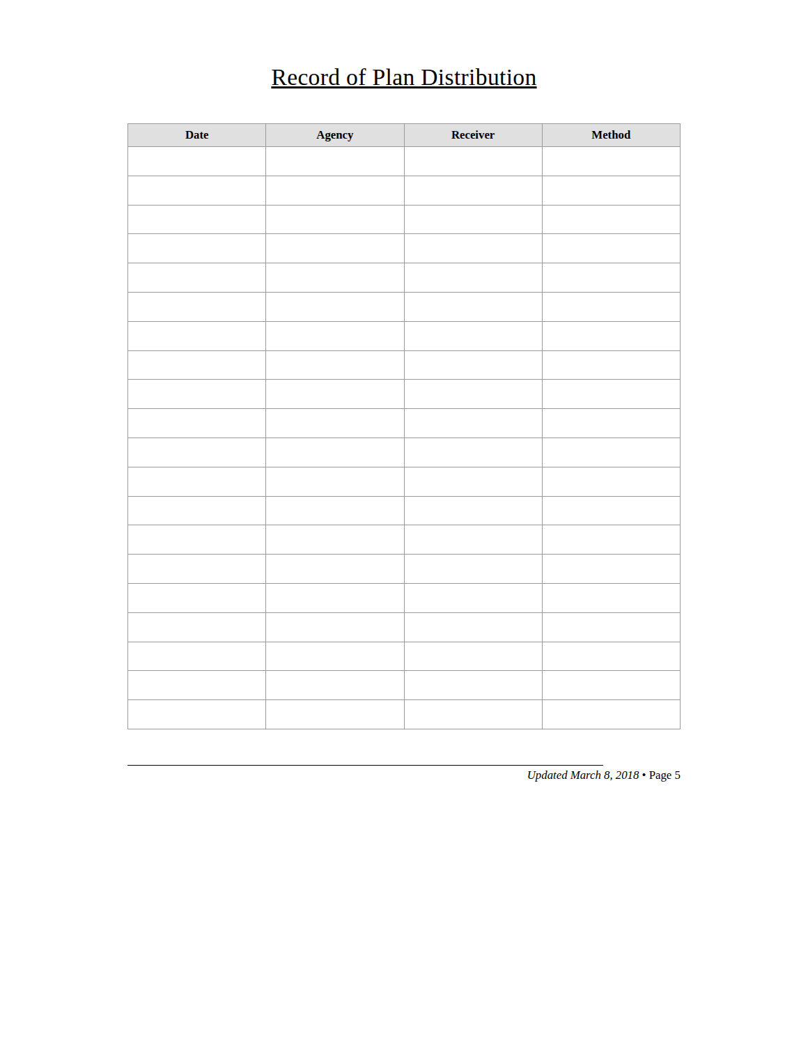Record of Plan Distribution
| Date | Agency | Receiver | Method |
| --- | --- | --- | --- |
Updated March 8, 2018 • Page 5